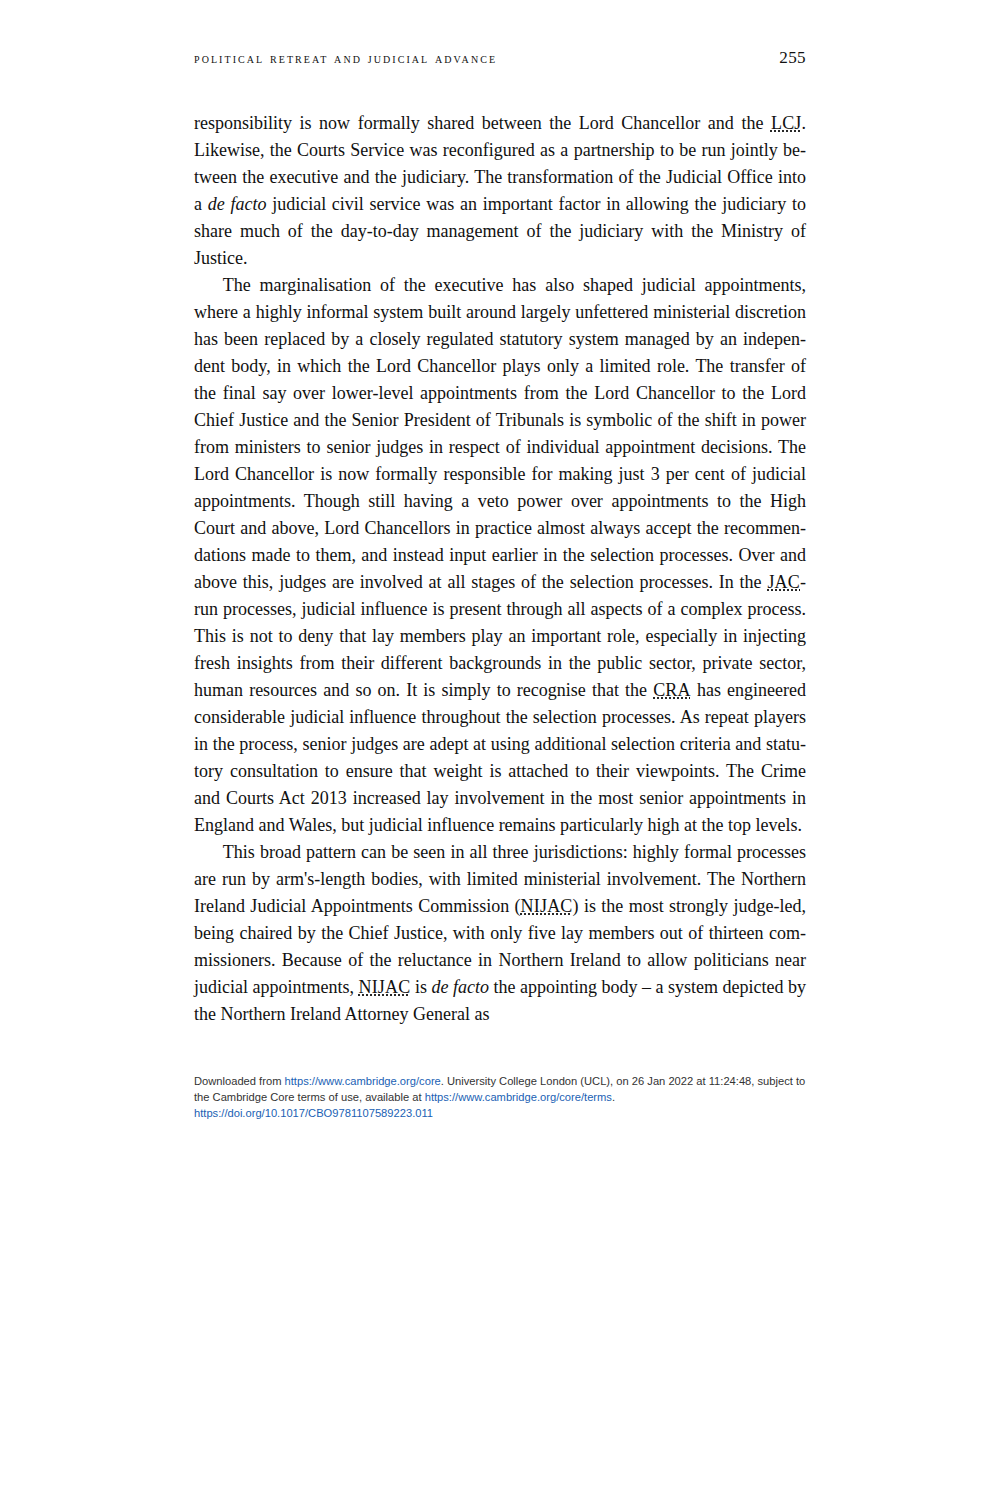Political Retreat and Judicial Advance 255
responsibility is now formally shared between the Lord Chancellor and the LCJ. Likewise, the Courts Service was reconfigured as a partnership to be run jointly between the executive and the judiciary. The transformation of the Judicial Office into a de facto judicial civil service was an important factor in allowing the judiciary to share much of the day-to-day management of the judiciary with the Ministry of Justice.
The marginalisation of the executive has also shaped judicial appointments, where a highly informal system built around largely unfettered ministerial discretion has been replaced by a closely regulated statutory system managed by an independent body, in which the Lord Chancellor plays only a limited role. The transfer of the final say over lower-level appointments from the Lord Chancellor to the Lord Chief Justice and the Senior President of Tribunals is symbolic of the shift in power from ministers to senior judges in respect of individual appointment decisions. The Lord Chancellor is now formally responsible for making just 3 per cent of judicial appointments. Though still having a veto power over appointments to the High Court and above, Lord Chancellors in practice almost always accept the recommendations made to them, and instead input earlier in the selection processes. Over and above this, judges are involved at all stages of the selection processes. In the JAC-run processes, judicial influence is present through all aspects of a complex process. This is not to deny that lay members play an important role, especially in injecting fresh insights from their different backgrounds in the public sector, private sector, human resources and so on. It is simply to recognise that the CRA has engineered considerable judicial influence throughout the selection processes. As repeat players in the process, senior judges are adept at using additional selection criteria and statutory consultation to ensure that weight is attached to their viewpoints. The Crime and Courts Act 2013 increased lay involvement in the most senior appointments in England and Wales, but judicial influence remains particularly high at the top levels.
This broad pattern can be seen in all three jurisdictions: highly formal processes are run by arm's-length bodies, with limited ministerial involvement. The Northern Ireland Judicial Appointments Commission (NIJAC) is the most strongly judge-led, being chaired by the Chief Justice, with only five lay members out of thirteen commissioners. Because of the reluctance in Northern Ireland to allow politicians near judicial appointments, NIJAC is de facto the appointing body – a system depicted by the Northern Ireland Attorney General as
Downloaded from https://www.cambridge.org/core. University College London (UCL), on 26 Jan 2022 at 11:24:48, subject to the Cambridge Core terms of use, available at https://www.cambridge.org/core/terms. https://doi.org/10.1017/CBO9781107589223.011